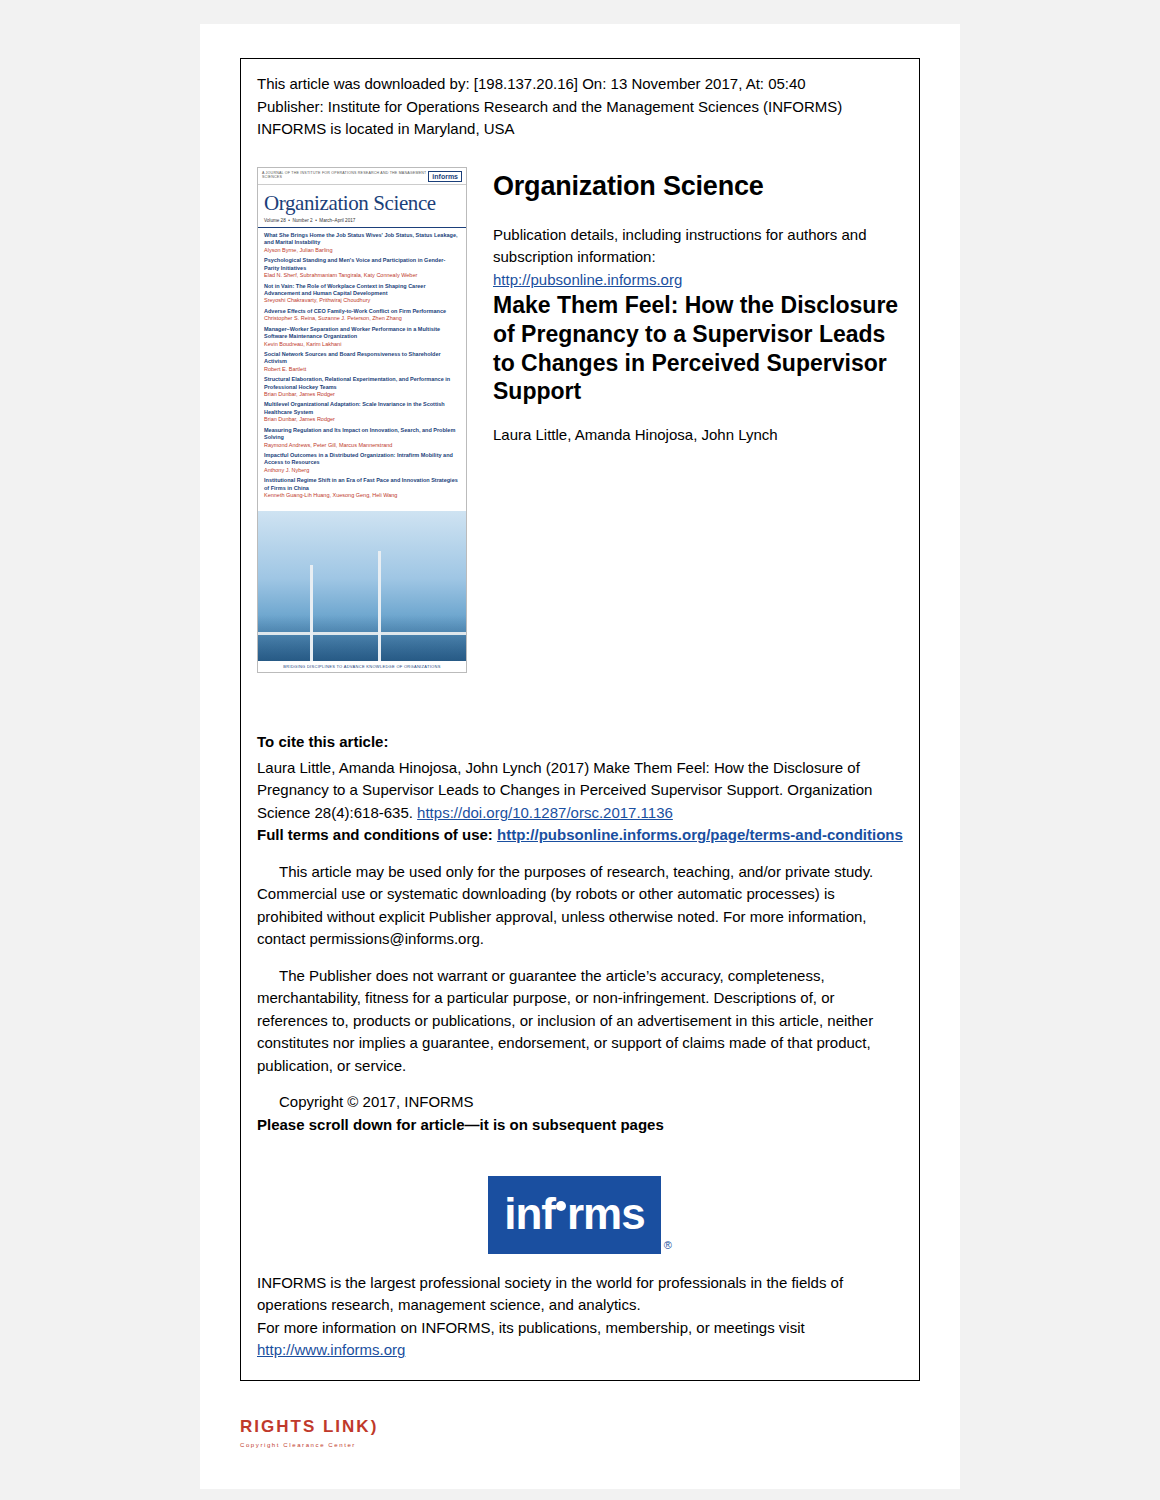This article was downloaded by: [198.137.20.16] On: 13 November 2017, At: 05:40
Publisher: Institute for Operations Research and the Management Sciences (INFORMS)
INFORMS is located in Maryland, USA
A JOURNAL OF THE INSTITUTE FOR OPERATIONS RESEARCH AND THE MANAGEMENT SCIENCES informs
Organization Science
Volume 28 • Number 2 • March–April 2017
What She Brings Home the Job Status Wives' Job Status, Status Leakage, and Marital Instability Alyson Byrne, Julian Barling
Psychological Standing and Men's Voice and Participation in Gender-Parity Initiatives Elad N. Sherf, Subrahmaniam Tangirala, Katy Connealy Weber
Not in Vain: The Role of Workplace Context in Shaping Career Advancement and Human Capital Development Sreyoshi Chakravarty, Prithwiraj Choudhury
Adverse Effects of CEO Family-to-Work Conflict on Firm Performance Christopher S. Reina, Suzanne J. Peterson, Zhen Zhang
Manager–Worker Separation and Worker Performance in a Multisite Software Maintenance Organization Kevin Boudreau, Karim Lakhani
Social Network Sources and Board Responsiveness to Shareholder Activism Robert E. Bartlett
Structural Elaboration, Relational Experimentation, and Performance in Professional Hockey Teams Brian Dunbar, James Rodger
Multilevel Organizational Adaptation: Scale Invariance in the Scottish Healthcare System Brian Dunbar, James Rodger
Measuring Regulation and Its Impact on Innovation, Search, and Problem Solving Raymond Andrews, Peter Gill, Marcus Mannerstrand
Impactful Outcomes in a Distributed Organization: Intrafirm Mobility and Access to Resources Anthony J. Nyberg
Institutional Regime Shift in an Era of Fast Pace and Innovation Strategies of Firms in China Kenneth Guang-Lih Huang, Xuesong Geng, Heli Wang
BRIDGING DISCIPLINES TO ADVANCE KNOWLEDGE OF ORGANIZATIONS
Organization Science
Publication details, including instructions for authors and subscription information:
http://pubsonline.informs.org
Make Them Feel: How the Disclosure of Pregnancy to a Supervisor Leads to Changes in Perceived Supervisor Support
Laura Little, Amanda Hinojosa, John Lynch
To cite this article:
Laura Little, Amanda Hinojosa, John Lynch (2017) Make Them Feel: How the Disclosure of Pregnancy to a Supervisor Leads to Changes in Perceived Supervisor Support. Organization Science 28(4):618-635. https://doi.org/10.1287/orsc.2017.1136
Full terms and conditions of use: http://pubsonline.informs.org/page/terms-and-conditions
This article may be used only for the purposes of research, teaching, and/or private study. Commercial use or systematic downloading (by robots or other automatic processes) is prohibited without explicit Publisher approval, unless otherwise noted. For more information, contact permissions@informs.org.
The Publisher does not warrant or guarantee the article’s accuracy, completeness, merchantability, fitness for a particular purpose, or non-infringement. Descriptions of, or references to, products or publications, or inclusion of an advertisement in this article, neither constitutes nor implies a guarantee, endorsement, or support of claims made of that product, publication, or service.
Copyright © 2017, INFORMS
Please scroll down for article—it is on subsequent pages
inf rms®
INFORMS is the largest professional society in the world for professionals in the fields of operations research, management science, and analytics.
For more information on INFORMS, its publications, membership, or meetings visit http://www.informs.org
RIGHTS LINK)
Copyright Clearance Center